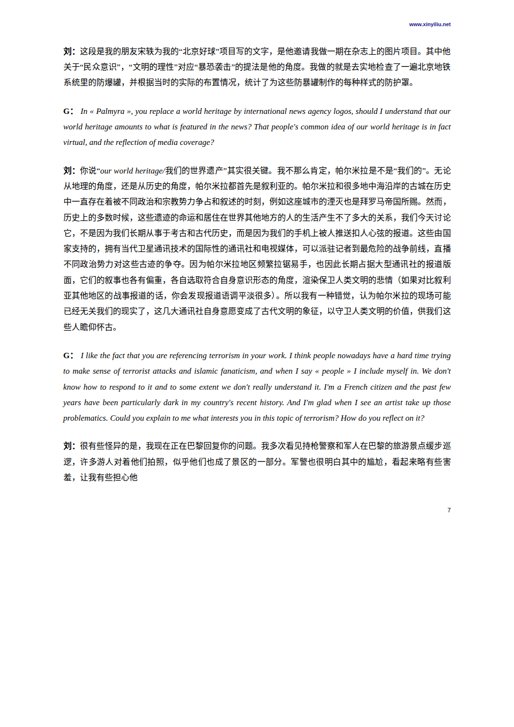www.xinyiliu.net
刘：这段是我的朋友宋轶为我的“北京好球”项目写的文字，是他邀请我做一期在杂志上的图片项目。其中他关于“民众意识”，“文明的理性”对应“暴恐袭击”的提法是他的角度。我做的就是去实地检查了一遍北京地铁系统里的防爆罐，并根据当时的实际的布置情况，统计了为这些防暴罐制作的每种样式的防护罩。
G： In « Palmyra », you replace a world heritage by international news agency logos, should I understand that our world heritage amounts to what is featured in the news? That people's common idea of our world heritage is in fact virtual, and the reflection of media coverage?
刘：你说“our world heritage/我们的世界遗产”其实很关键。我不那么肯定，帕尔米拉是不是“我们的”。无论从地理的角度，还是从历史的角度，帕尔米拉都首先是叙利亚的。帕尔米拉和很多地中海沿岸的古城在历史中一直存在着被不同政治和宗教势力争占和叙述的时刻，例如这座城市的湮灭也是拜罗马帝国所赐。然而，历史上的多数时候，这些遗迹的命运和居住在世界其他地方的人的生活产生不了多大的关系，我们今天讨论它，不是因为我们长期从事于考古和古代历史，而是因为我们的手机上被人推送扣人心弦的报道。这些由国家支持的，拥有当代卫星通讯技术的国际性的通讯社和电视媒体，可以派驻记者到最危险的战争前线，直播不同政治势力对这些古迹的争夺。因为帕尔米拉地区频繁拉锯易手，也因此长期占据大型通讯社的报道版面，它们的叙事也各有偏重，各自选取符合自身意识形态的角度，渲染保卫人类文明的悲情（如果对比叙利亚其他地区的战事报道的话，你会发现报道语调平淡很多）。所以我有一种错觉，认为帕尔米拉的现场可能已经无关我们的现实了，这几大通讯社自身意愿变成了古代文明的象征，以守卫人类文明的价值，供我们这些人瞻仰怀古。
G： I like the fact that you are referencing terrorism in your work. I think people nowadays have a hard time trying to make sense of terrorist attacks and islamic fanaticism, and when I say « people » I include myself in. We don't know how to respond to it and to some extent we don't really understand it. I'm a French citizen and the past few years have been particularly dark in my country's recent history. And I'm glad when I see an artist take up those problematics. Could you explain to me what interests you in this topic of terrorism? How do you reflect on it?
刘：很有些怪异的是，我现在正在巴黎回复你的问题。我多次看见持枪警察和军人在巴黎的旅游景点缓步巡逻，许多游人对着他们拍照，似乎他们也成了景区的一部分。军警也很明白其中的尴尬，看起来略有些害羞，让我有些担心他
7